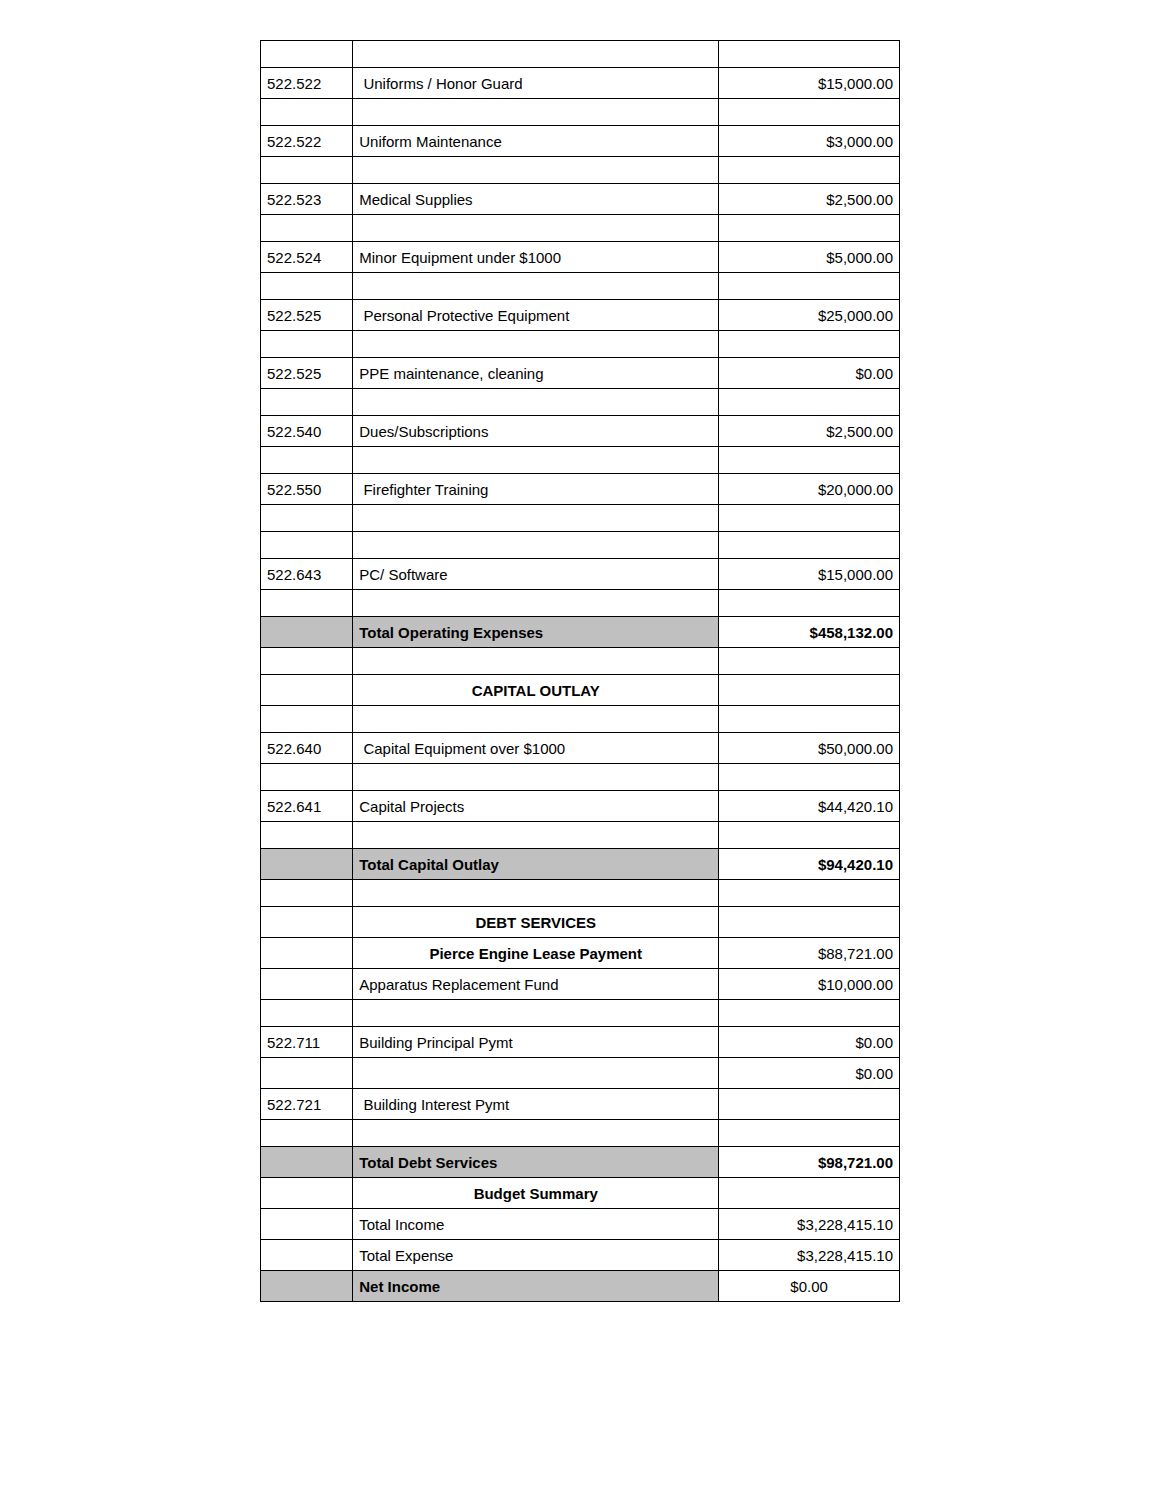| 522.522 | Uniforms / Honor Guard | $15,000.00 |
| 522.522 | Uniform Maintenance | $3,000.00 |
| 522.523 | Medical Supplies | $2,500.00 |
| 522.524 | Minor Equipment under $1000 | $5,000.00 |
| 522.525 | Personal Protective Equipment | $25,000.00 |
| 522.525 | PPE maintenance, cleaning | $0.00 |
| 522.540 | Dues/Subscriptions | $2,500.00 |
| 522.550 | Firefighter Training | $20,000.00 |
| 522.643 | PC/ Software | $15,000.00 |
| | Total Operating Expenses | $458,132.00 |
| | CAPITAL OUTLAY | |
| 522.640 | Capital Equipment over $1000 | $50,000.00 |
| 522.641 | Capital Projects | $44,420.10 |
| | Total Capital Outlay | $94,420.10 |
| | DEBT SERVICES | |
| | Pierce Engine Lease Payment | $88,721.00 |
| | Apparatus Replacement Fund | $10,000.00 |
| 522.711 | Building Principal Pymt | $0.00 |
| | | $0.00 |
| 522.721 | Building Interest Pymt | |
| | Total Debt Services | $98,721.00 |
| | Budget Summary | |
| | Total Income | $3,228,415.10 |
| | Total Expense | $3,228,415.10 |
| | Net Income | $0.00 |